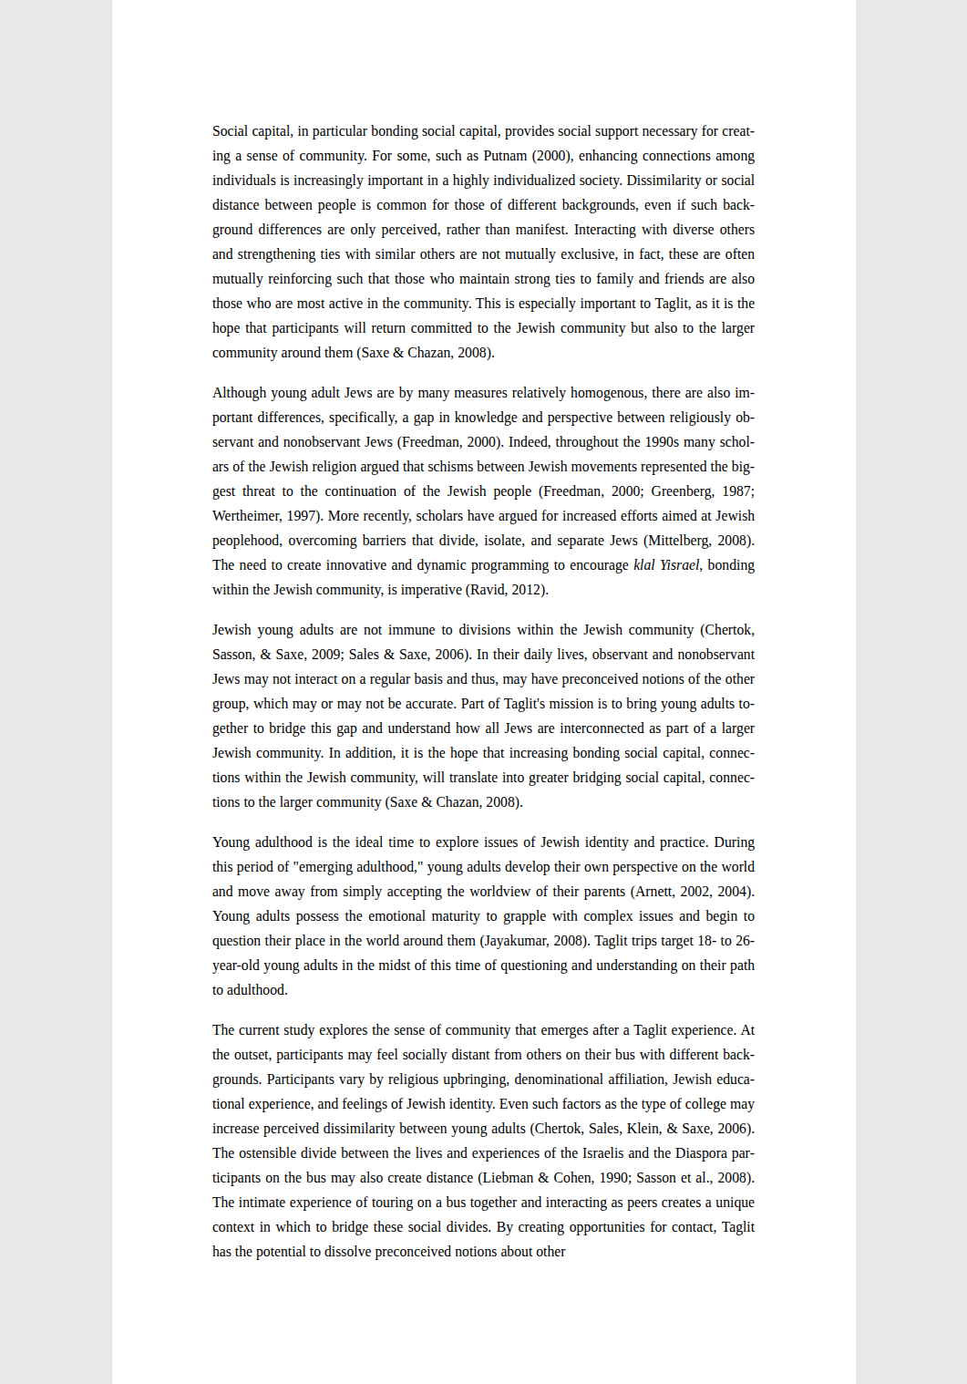Social capital, in particular bonding social capital, provides social support necessary for creating a sense of community. For some, such as Putnam (2000), enhancing connections among individuals is increasingly important in a highly individualized society. Dissimilarity or social distance between people is common for those of different backgrounds, even if such background differences are only perceived, rather than manifest. Interacting with diverse others and strengthening ties with similar others are not mutually exclusive, in fact, these are often mutually reinforcing such that those who maintain strong ties to family and friends are also those who are most active in the community. This is especially important to Taglit, as it is the hope that participants will return committed to the Jewish community but also to the larger community around them (Saxe & Chazan, 2008).
Although young adult Jews are by many measures relatively homogenous, there are also important differences, specifically, a gap in knowledge and perspective between religiously observant and nonobservant Jews (Freedman, 2000). Indeed, throughout the 1990s many scholars of the Jewish religion argued that schisms between Jewish movements represented the biggest threat to the continuation of the Jewish people (Freedman, 2000; Greenberg, 1987; Wertheimer, 1997). More recently, scholars have argued for increased efforts aimed at Jewish peoplehood, overcoming barriers that divide, isolate, and separate Jews (Mittelberg, 2008). The need to create innovative and dynamic programming to encourage klal Yisrael, bonding within the Jewish community, is imperative (Ravid, 2012).
Jewish young adults are not immune to divisions within the Jewish community (Chertok, Sasson, & Saxe, 2009; Sales & Saxe, 2006). In their daily lives, observant and nonobservant Jews may not interact on a regular basis and thus, may have preconceived notions of the other group, which may or may not be accurate. Part of Taglit's mission is to bring young adults together to bridge this gap and understand how all Jews are interconnected as part of a larger Jewish community. In addition, it is the hope that increasing bonding social capital, connections within the Jewish community, will translate into greater bridging social capital, connections to the larger community (Saxe & Chazan, 2008).
Young adulthood is the ideal time to explore issues of Jewish identity and practice. During this period of "emerging adulthood," young adults develop their own perspective on the world and move away from simply accepting the worldview of their parents (Arnett, 2002, 2004). Young adults possess the emotional maturity to grapple with complex issues and begin to question their place in the world around them (Jayakumar, 2008). Taglit trips target 18- to 26-year-old young adults in the midst of this time of questioning and understanding on their path to adulthood.
The current study explores the sense of community that emerges after a Taglit experience. At the outset, participants may feel socially distant from others on their bus with different backgrounds. Participants vary by religious upbringing, denominational affiliation, Jewish educational experience, and feelings of Jewish identity. Even such factors as the type of college may increase perceived dissimilarity between young adults (Chertok, Sales, Klein, & Saxe, 2006). The ostensible divide between the lives and experiences of the Israelis and the Diaspora participants on the bus may also create distance (Liebman & Cohen, 1990; Sasson et al., 2008). The intimate experience of touring on a bus together and interacting as peers creates a unique context in which to bridge these social divides. By creating opportunities for contact, Taglit has the potential to dissolve preconceived notions about other